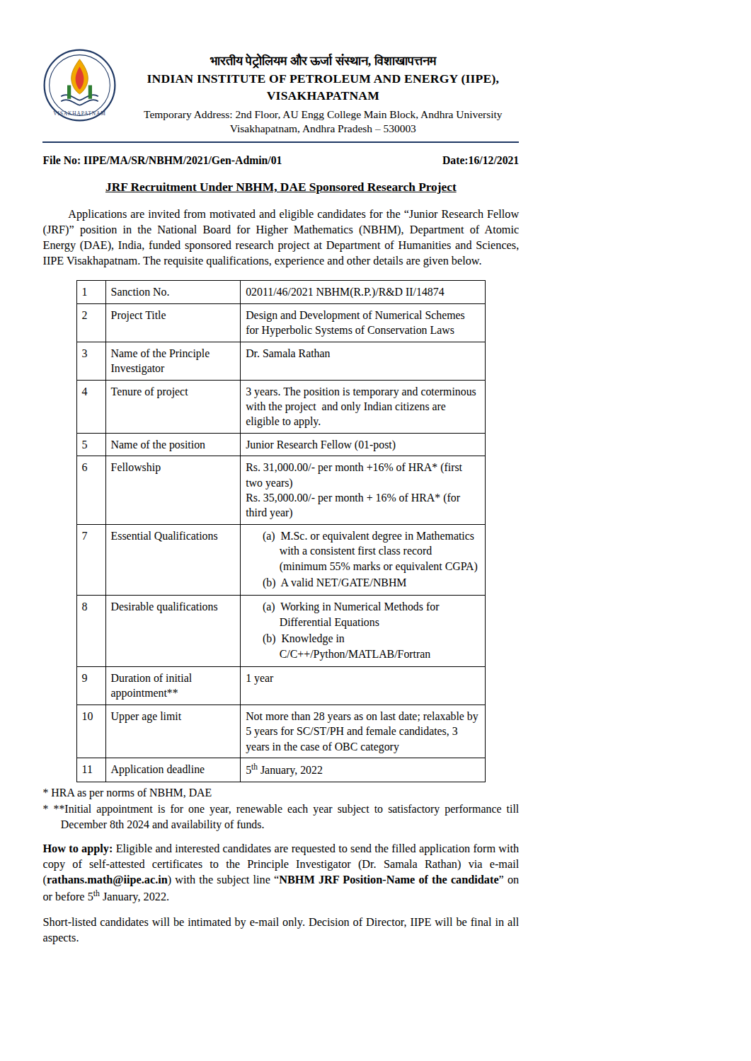VISAKHAPATNAM
भारतीय पेट्रोलियम और ऊर्जा संस्थान, विशाखापत्तनम
INDIAN INSTITUTE OF PETROLEUM AND ENERGY (IIPE), VISAKHAPATNAM
Temporary Address: 2nd Floor, AU Engg College Main Block, Andhra University
Visakhapatnam, Andhra Pradesh – 530003
File No: IIPE/MA/SR/NBHM/2021/Gen-Admin/01 Date:16/12/2021
JRF Recruitment Under NBHM, DAE Sponsored Research Project
Applications are invited from motivated and eligible candidates for the “Junior Research Fellow (JRF)” position in the National Board for Higher Mathematics (NBHM), Department of Atomic Energy (DAE), India, funded sponsored research project at Department of Humanities and Sciences, IIPE Visakhapatnam. The requisite qualifications, experience and other details are given below.
| 1 | Sanction No. | 02011/46/2021 NBHM(R.P.)/R&D II/14874 |
| 2 | Project Title | Design and Development of Numerical Schemes for Hyperbolic Systems of Conservation Laws |
| 3 | Name of the Principle Investigator | Dr. Samala Rathan |
| 4 | Tenure of project | 3 years. The position is temporary and coterminous with the project and only Indian citizens are eligible to apply. |
| 5 | Name of the position | Junior Research Fellow (01-post) |
| 6 | Fellowship | Rs. 31,000.00/- per month +16% of HRA* (first two years) Rs. 35,000.00/- per month + 16% of HRA* (for third year) |
| 7 | Essential Qualifications | (a) M.Sc. or equivalent degree in Mathematics with a consistent first class record (minimum 55% marks or equivalent CGPA) (b) A valid NET/GATE/NBHM |
| 8 | Desirable qualifications | (a) Working in Numerical Methods for Differential Equations (b) Knowledge in C/C++/Python/MATLAB/Fortran |
| 9 | Duration of initial appointment** | 1 year |
| 10 | Upper age limit | Not more than 28 years as on last date; relaxable by 5 years for SC/ST/PH and female candidates, 3 years in the case of OBC category |
| 11 | Application deadline | 5 th January, 2022 |
* HRA as per norms of NBHM, DAE
* **Initial appointment is for one year, renewable each year subject to satisfactory performance till December 8th 2024 and availability of funds.
How to apply: Eligible and interested candidates are requested to send the filled application form with copy of self-attested certificates to the Principle Investigator (Dr. Samala Rathan) via e-mail (rathans.math@iipe.ac.in) with the subject line “NBHM JRF Position-Name of the candidate” on or before 5th January, 2022.
Short-listed candidates will be intimated by e-mail only. Decision of Director, IIPE will be final in all aspects.